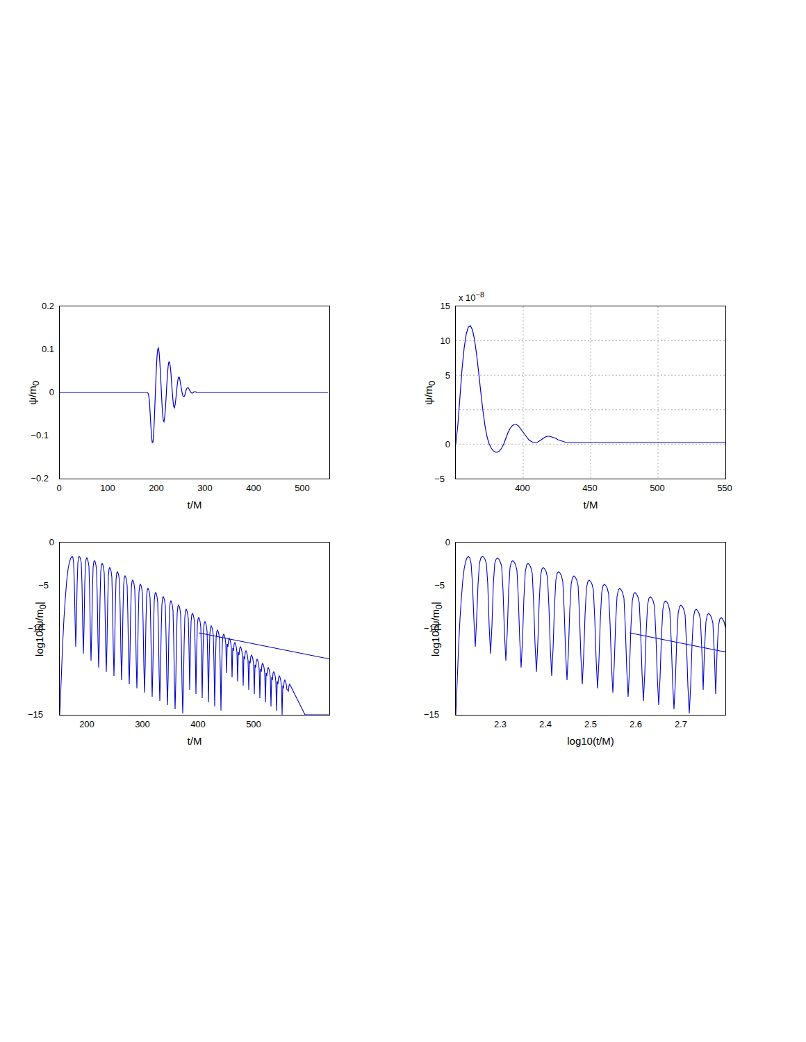ψ/m0
0.2
0.1
0
−0.1
−0.2
0
100
200
300
400
500
t/M
x 10−8
ψ/m0
15
10
5
0
−5
400
450
500
550
t/M
log10|ψ/m0|
0
−5
−10
−15
200
300
400
500
t/M
log10|ψ/m0|
0
−5
−10
−15
2.3
2.4
2.5
2.6
2.7
log10(t/M)